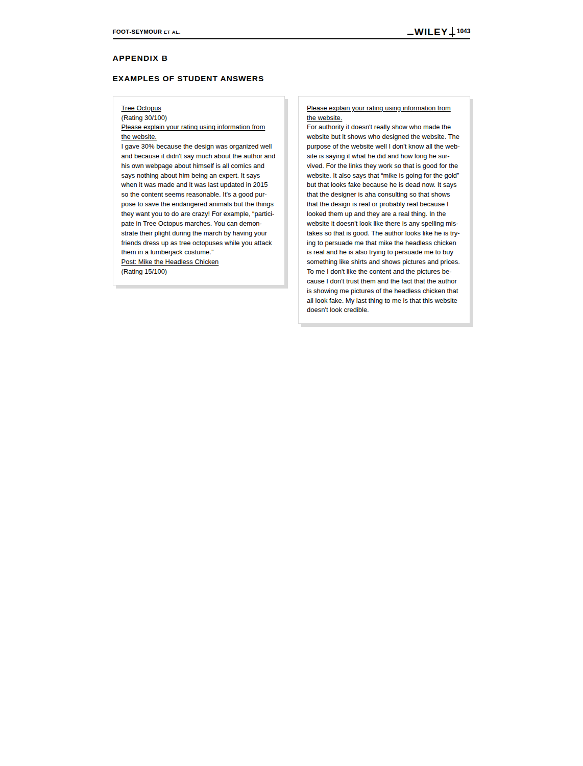Foot‑Seymour et al.
WILEY
1043
Appendix B
Examples of student answers
Tree Octopus
(Rating 30/100)
Please explain your rating using information from the website.
I gave 30% because the design was organized well and because it didn't say much about the author and his own webpage about himself is all comics and says nothing about him being an expert. It says when it was made and it was last updated in 2015 so the content seems reasonable. It's a good purpose to save the endangered animals but the things they want you to do are crazy! For example, “participate in Tree Octopus marches. You can demonstrate their plight during the march by having your friends dress up as tree octopuses while you attack them in a lumberjack costume.”
Post: Mike the Headless Chicken
(Rating 15/100)
Please explain your rating using information from the website.
For authority it doesn't really show who made the website but it shows who designed the website. The purpose of the website well I don't know all the website is saying it what he did and how long he survived. For the links they work so that is good for the website. It also says that “mike is going for the gold” but that looks fake because he is dead now. It says that the designer is aha consulting so that shows that the design is real or probably real because I looked them up and they are a real thing. In the website it doesn't look like there is any spelling mistakes so that is good. The author looks like he is trying to persuade me that mike the headless chicken is real and he is also trying to persuade me to buy something like shirts and shows pictures and prices. To me I don't like the content and the pictures because I don't trust them and the fact that the author is showing me pictures of the headless chicken that all look fake. My last thing to me is that this website doesn't look credible.